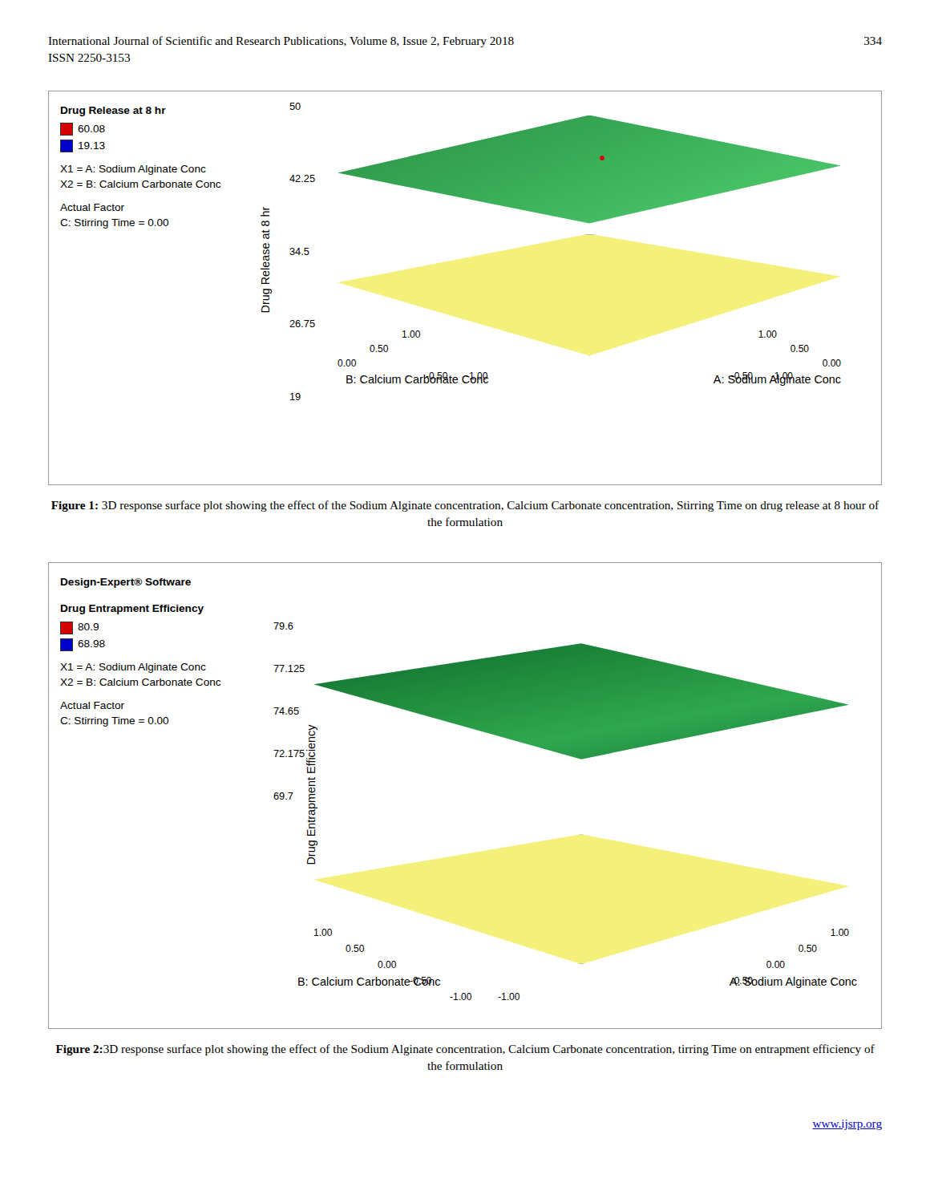International Journal of Scientific and Research Publications, Volume 8, Issue 2, February 2018
ISSN 2250-3153
334
Drug Release at 8 hr
60.08
19.13
X1 = A: Sodium Alginate Conc
X2 = B: Calcium Carbonate Conc
Actual Factor
C: Stirring Time = 0.00
Drug Release at 8 hr
50 42.25 34.5 26.75 19
1.00 1.00
0.50 0.50
0.00 0.00
B: Calcium Carbonate Conc
A: Sodium Alginate Conc
-0.50
-1.00
-0.50
-1.00
Figure 1: 3D response surface plot showing the effect of the Sodium Alginate concentration, Calcium Carbonate concentration, Stirring Time on drug release at 8 hour of the formulation
Design-Expert® Software
Drug Entrapment Efficiency
80.9
68.98
X1 = A: Sodium Alginate Conc
X2 = B: Calcium Carbonate Conc
Actual Factor
C: Stirring Time = 0.00
Drug Entrapment Efficiency
79.6 77.125 74.65 72.175 69.7
1.00
1.00
0.50
0.50
0.00
0.00
-0.50
-0.50
-1.00
-1.00
B: Calcium Carbonate Conc
A: Sodium Alginate Conc
Figure 2: 3D response surface plot showing the effect of the Sodium Alginate concentration, Calcium Carbonate concentration, tirring Time on entrapment efficiency of the formulation
www.ijsrp.org